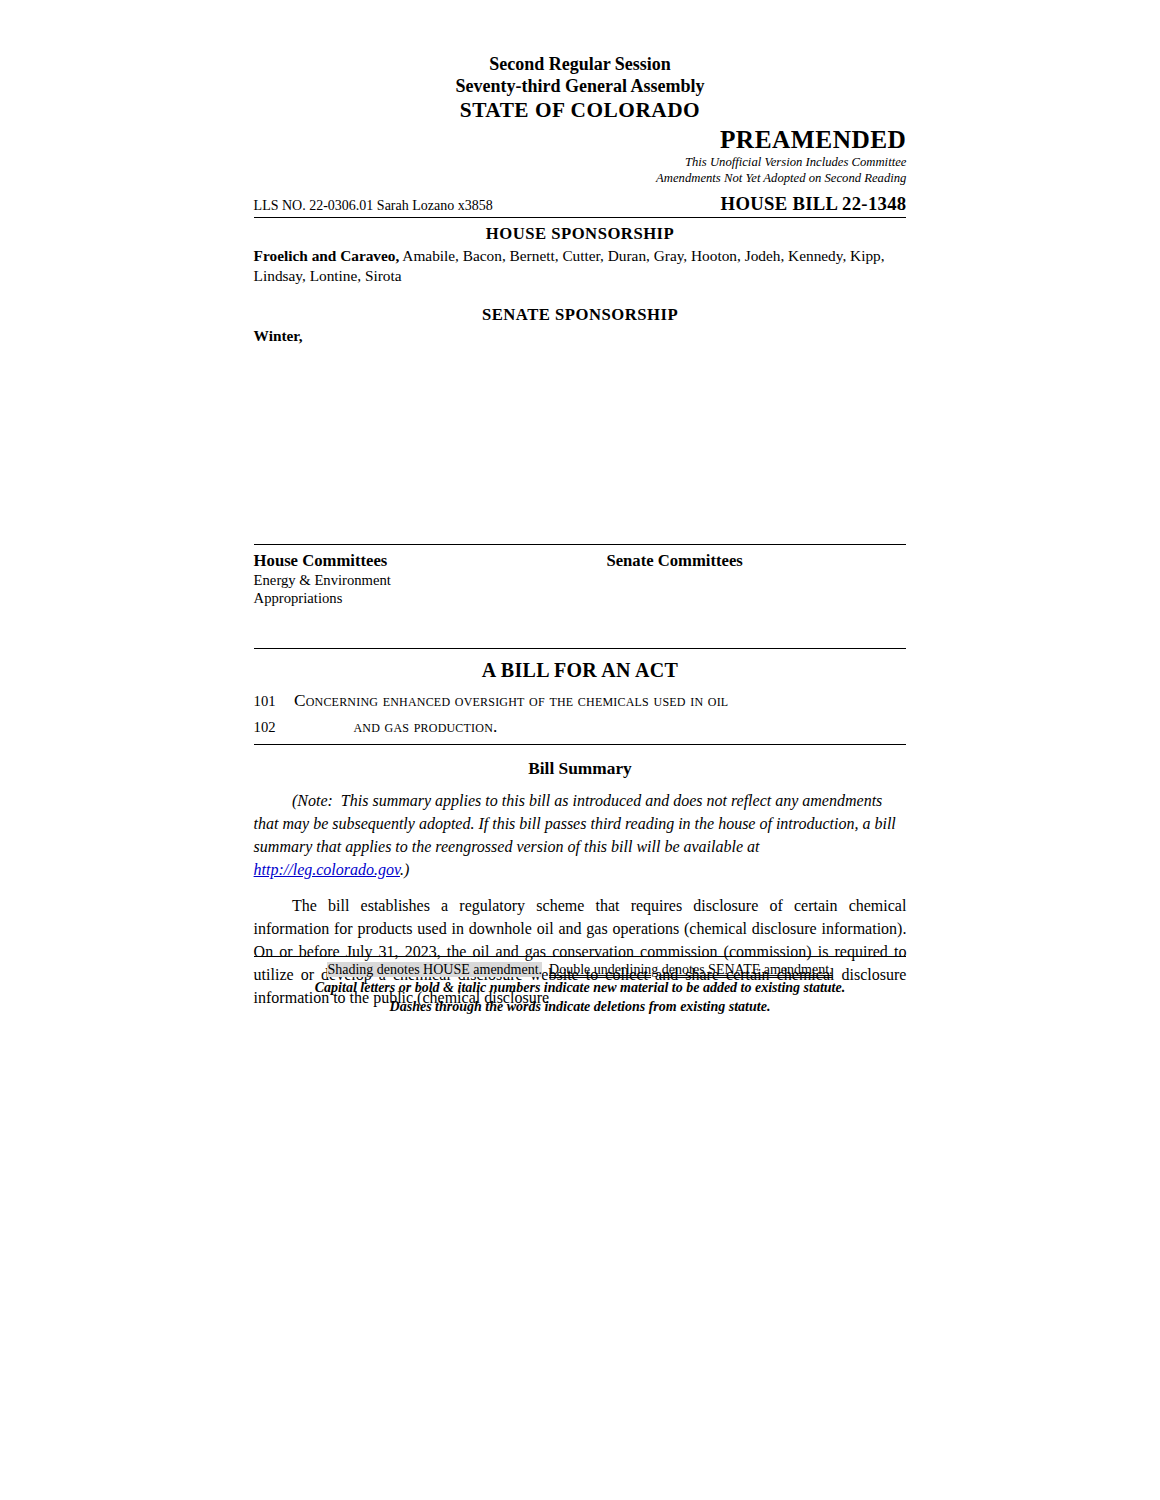Second Regular Session
Seventy-third General Assembly
STATE OF COLORADO
PREAMENDED
This Unofficial Version Includes Committee
Amendments Not Yet Adopted on Second Reading
LLS NO. 22-0306.01 Sarah Lozano x3858
HOUSE BILL 22-1348
HOUSE SPONSORSHIP
Froelich and Caraveo, Amabile, Bacon, Bernett, Cutter, Duran, Gray, Hooton, Jodeh, Kennedy, Kipp, Lindsay, Lontine, Sirota
SENATE SPONSORSHIP
Winter,
House Committees
Energy & Environment
Appropriations
Senate Committees
A BILL FOR AN ACT
101
Concerning enhanced oversight of the chemicals used in oil
102
and gas production.
Bill Summary
(Note: This summary applies to this bill as introduced and does not reflect any amendments that may be subsequently adopted. If this bill passes third reading in the house of introduction, a bill summary that applies to the reengrossed version of this bill will be available at http://leg.colorado.gov.)
The bill establishes a regulatory scheme that requires disclosure of certain chemical information for products used in downhole oil and gas operations (chemical disclosure information). On or before July 31, 2023, the oil and gas conservation commission (commission) is required to utilize or develop a chemical disclosure website to collect and share certain chemical disclosure information to the public (chemical disclosure
Shading denotes HOUSE amendment. Double underlining denotes SENATE amendment.
Capital letters or bold & italic numbers indicate new material to be added to existing statute.
Dashes through the words indicate deletions from existing statute.